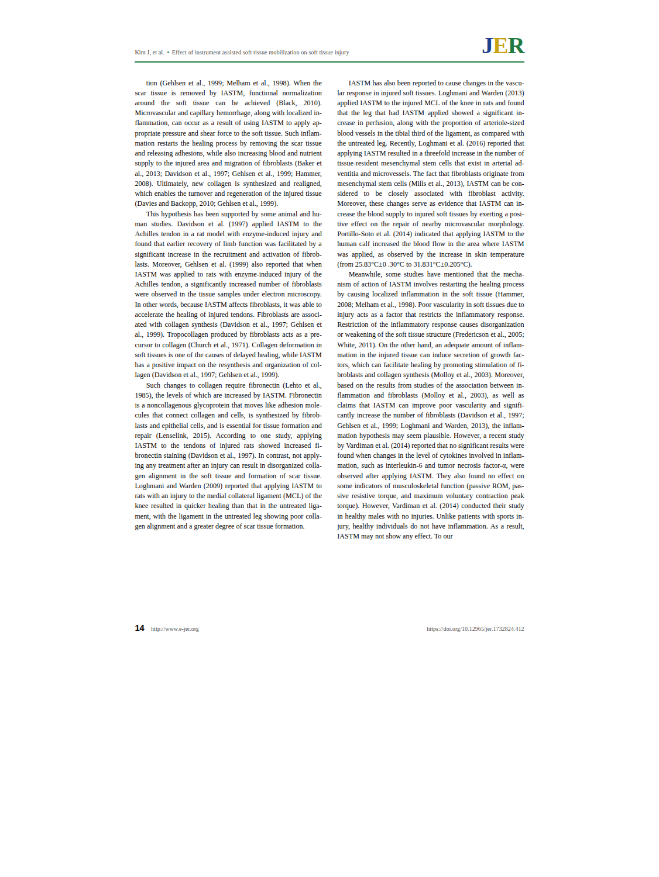Kim J, et al. • Effect of instrument assisted soft tissue mobilization on soft tissue injury
JER
tion (Gehlsen et al., 1999; Melham et al., 1998). When the scar tissue is removed by IASTM, functional normalization around the soft tissue can be achieved (Black, 2010). Microvascular and capillary hemorrhage, along with localized inflammation, can occur as a result of using IASTM to apply appropriate pressure and shear force to the soft tissue. Such inflammation restarts the healing process by removing the scar tissue and releasing adhesions, while also increasing blood and nutrient supply to the injured area and migration of fibroblasts (Baker et al., 2013; Davidson et al., 1997; Gehlsen et al., 1999; Hammer, 2008). Ultimately, new collagen is synthesized and realigned, which enables the turnover and regeneration of the injured tissue (Davies and Backopp, 2010; Gehlsen et al., 1999).
This hypothesis has been supported by some animal and human studies. Davidson et al. (1997) applied IASTM to the Achilles tendon in a rat model with enzyme-induced injury and found that earlier recovery of limb function was facilitated by a significant increase in the recruitment and activation of fibroblasts. Moreover, Gehlsen et al. (1999) also reported that when IASTM was applied to rats with enzyme-induced injury of the Achilles tendon, a significantly increased number of fibroblasts were observed in the tissue samples under electron microscopy. In other words, because IASTM affects fibroblasts, it was able to accelerate the healing of injured tendons. Fibroblasts are associated with collagen synthesis (Davidson et al., 1997; Gehlsen et al., 1999). Tropocollagen produced by fibroblasts acts as a precursor to collagen (Church et al., 1971). Collagen deformation in soft tissues is one of the causes of delayed healing, while IASTM has a positive impact on the resynthesis and organization of collagen (Davidson et al., 1997; Gehlsen et al., 1999).
Such changes to collagen require fibronectin (Lehto et al., 1985), the levels of which are increased by IASTM. Fibronectin is a noncollagenous glycoprotein that moves like adhesion molecules that connect collagen and cells, is synthesized by fibroblasts and epithelial cells, and is essential for tissue formation and repair (Lenselink, 2015). According to one study, applying IASTM to the tendons of injured rats showed increased fibronectin staining (Davidson et al., 1997). In contrast, not applying any treatment after an injury can result in disorganized collagen alignment in the soft tissue and formation of scar tissue. Loghmani and Warden (2009) reported that applying IASTM to rats with an injury to the medial collateral ligament (MCL) of the knee resulted in quicker healing than that in the untreated ligament, with the ligament in the untreated leg showing poor collagen alignment and a greater degree of scar tissue formation.
IASTM has also been reported to cause changes in the vascular response in injured soft tissues. Loghmani and Warden (2013) applied IASTM to the injured MCL of the knee in rats and found that the leg that had IASTM applied showed a significant increase in perfusion, along with the proportion of arteriole-sized blood vessels in the tibial third of the ligament, as compared with the untreated leg. Recently, Loghmani et al. (2016) reported that applying IASTM resulted in a threefold increase in the number of tissue-resident mesenchymal stem cells that exist in arterial adventitia and microvessels. The fact that fibroblasts originate from mesenchymal stem cells (Mills et al., 2013), IASTM can be considered to be closely associated with fibroblast activity. Moreover, these changes serve as evidence that IASTM can increase the blood supply to injured soft tissues by exerting a positive effect on the repair of nearby microvascular morphology. Portillo-Soto et al. (2014) indicated that applying IASTM to the human calf increased the blood flow in the area where IASTM was applied, as observed by the increase in skin temperature (from 25.83°C±0 .30°C to 31.831°C±0.205°C).
Meanwhile, some studies have mentioned that the mechanism of action of IASTM involves restarting the healing process by causing localized inflammation in the soft tissue (Hammer, 2008; Melham et al., 1998). Poor vascularity in soft tissues due to injury acts as a factor that restricts the inflammatory response. Restriction of the inflammatory response causes disorganization or weakening of the soft tissue structure (Fredericson et al., 2005; White, 2011). On the other hand, an adequate amount of inflammation in the injured tissue can induce secretion of growth factors, which can facilitate healing by promoting stimulation of fibroblasts and collagen synthesis (Molloy et al., 2003). Moreover, based on the results from studies of the association between inflammation and fibroblasts (Molloy et al., 2003), as well as claims that IASTM can improve poor vascularity and significantly increase the number of fibroblasts (Davidson et al., 1997; Gehlsen et al., 1999; Loghmani and Warden, 2013), the inflammation hypothesis may seem plausible. However, a recent study by Vardiman et al. (2014) reported that no significant results were found when changes in the level of cytokines involved in inflammation, such as interleukin-6 and tumor necrosis factor-α, were observed after applying IASTM. They also found no effect on some indicators of musculoskeletal function (passive ROM, passive resistive torque, and maximum voluntary contraction peak torque). However, Vardiman et al. (2014) conducted their study in healthy males with no injuries. Unlike patients with sports injury, healthy individuals do not have inflammation. As a result, IASTM may not show any effect. To our
14 http://www.e-jer.org
https://doi.org/10.12965/jer.1732824.412